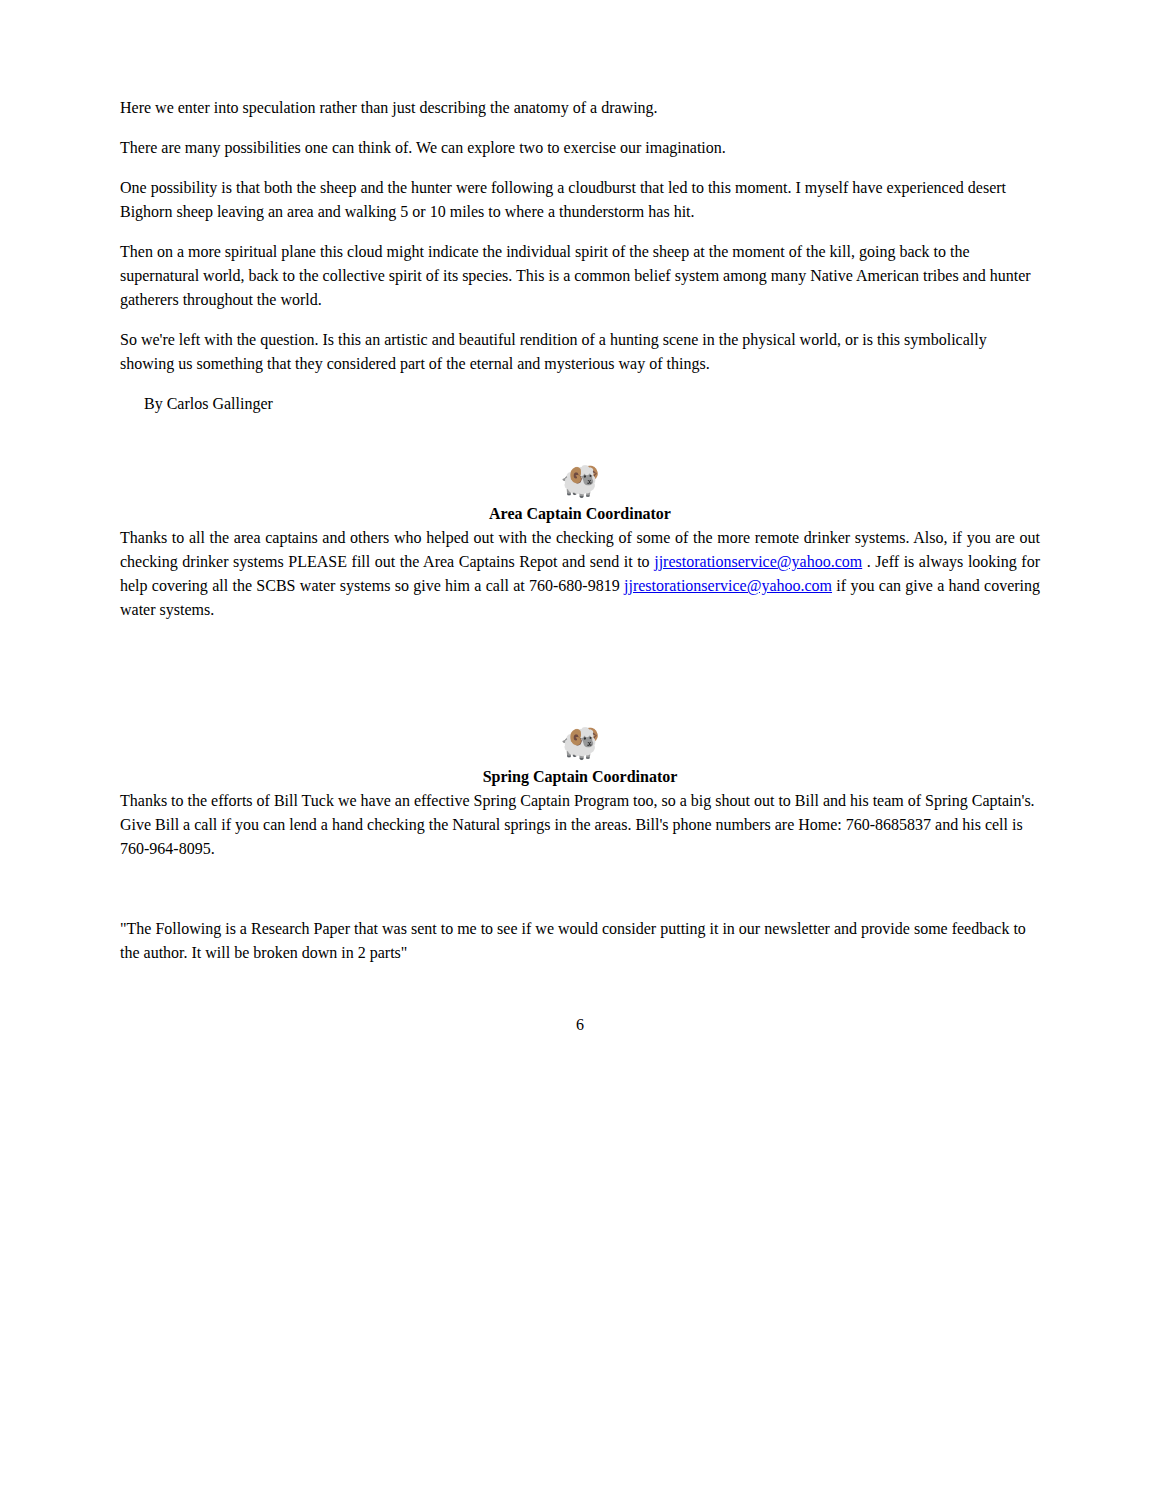Here we enter into speculation rather than just describing the anatomy of a drawing.
There are many possibilities one can think of. We can explore two to exercise our imagination.
One possibility is that both the sheep and the hunter were following a cloudburst that led to this moment. I myself have experienced desert Bighorn sheep leaving an area and walking 5 or 10 miles to where a thunderstorm has hit.
Then on a more spiritual plane this cloud might indicate the individual spirit of the sheep at the moment of the kill, going back to the supernatural world, back to the collective spirit of its species. This is a common belief system among many Native American tribes and hunter gatherers throughout the world.
So we're left with the question. Is this an artistic and beautiful rendition of a hunting scene in the physical world, or is this symbolically showing us something that they considered part of the eternal and mysterious way of things.
By Carlos Gallinger
🐏
Area Captain Coordinator
Thanks to all the area captains and others who helped out with the checking of some of the more remote drinker systems. Also, if you are out checking drinker systems PLEASE fill out the Area Captains Repot and send it to jjrestorationservice@yahoo.com . Jeff is always looking for help covering all the SCBS water systems so give him a call at 760-680-9819 jjrestorationservice@yahoo.com if you can give a hand covering water systems.
🐏
Spring Captain Coordinator
Thanks to the efforts of Bill Tuck we have an effective Spring Captain Program too, so a big shout out to Bill and his team of Spring Captain's. Give Bill a call if you can lend a hand checking the Natural springs in the areas. Bill's phone numbers are Home: 760-8685837 and his cell is 760-964-8095.
"The Following is a Research Paper that was sent to me to see if we would consider putting it in our newsletter and provide some feedback to the author. It will be broken down in 2 parts"
6